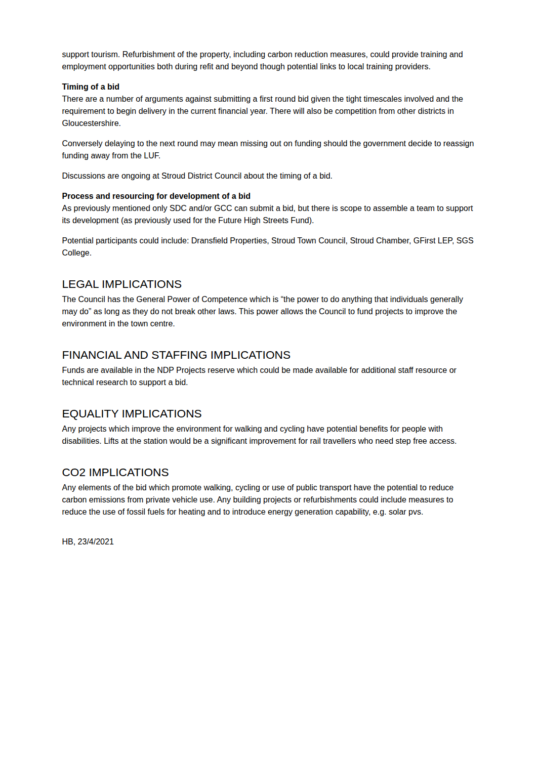support tourism. Refurbishment of the property, including carbon reduction measures, could provide training and employment opportunities both during refit and beyond though potential links to local training providers.
Timing of a bid
There are a number of arguments against submitting a first round bid given the tight timescales involved and the requirement to begin delivery in the current financial year. There will also be competition from other districts in Gloucestershire.
Conversely delaying to the next round may mean missing out on funding should the government decide to reassign funding away from the LUF.
Discussions are ongoing at Stroud District Council about the timing of a bid.
Process and resourcing for development of a bid
As previously mentioned only SDC and/or GCC can submit a bid, but there is scope to assemble a team to support its development (as previously used for the Future High Streets Fund).
Potential participants could include: Dransfield Properties, Stroud Town Council, Stroud Chamber, GFirst LEP, SGS College.
LEGAL IMPLICATIONS
The Council has the General Power of Competence which is “the power to do anything that individuals generally may do” as long as they do not break other laws. This power allows the Council to fund projects to improve the environment in the town centre.
FINANCIAL AND STAFFING IMPLICATIONS
Funds are available in the NDP Projects reserve which could be made available for additional staff resource or technical research to support a bid.
EQUALITY IMPLICATIONS
Any projects which improve the environment for walking and cycling have potential benefits for people with disabilities. Lifts at the station would be a significant improvement for rail travellers who need step free access.
CO2 IMPLICATIONS
Any elements of the bid which promote walking, cycling or use of public transport have the potential to reduce carbon emissions from private vehicle use. Any building projects or refurbishments could include measures to reduce the use of fossil fuels for heating and to introduce energy generation capability, e.g. solar pvs.
HB, 23/4/2021